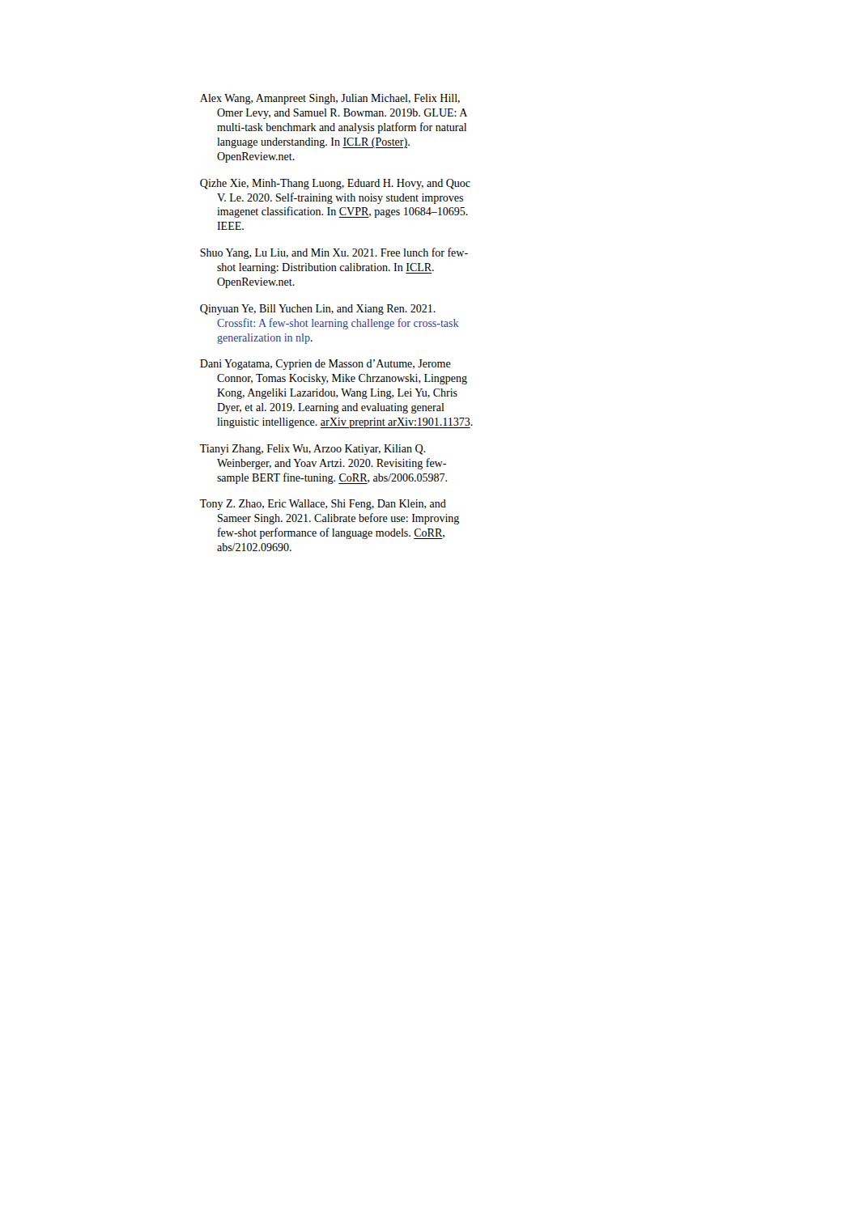Alex Wang, Amanpreet Singh, Julian Michael, Felix Hill, Omer Levy, and Samuel R. Bowman. 2019b. GLUE: A multi-task benchmark and analysis platform for natural language understanding. In ICLR (Poster). OpenReview.net.
Qizhe Xie, Minh-Thang Luong, Eduard H. Hovy, and Quoc V. Le. 2020. Self-training with noisy student improves imagenet classification. In CVPR, pages 10684–10695. IEEE.
Shuo Yang, Lu Liu, and Min Xu. 2021. Free lunch for few-shot learning: Distribution calibration. In ICLR. OpenReview.net.
Qinyuan Ye, Bill Yuchen Lin, and Xiang Ren. 2021. Crossfit: A few-shot learning challenge for cross-task generalization in nlp.
Dani Yogatama, Cyprien de Masson d’Autume, Jerome Connor, Tomas Kocisky, Mike Chrzanowski, Lingpeng Kong, Angeliki Lazaridou, Wang Ling, Lei Yu, Chris Dyer, et al. 2019. Learning and evaluating general linguistic intelligence. arXiv preprint arXiv:1901.11373.
Tianyi Zhang, Felix Wu, Arzoo Katiyar, Kilian Q. Weinberger, and Yoav Artzi. 2020. Revisiting few-sample BERT fine-tuning. CoRR, abs/2006.05987.
Tony Z. Zhao, Eric Wallace, Shi Feng, Dan Klein, and Sameer Singh. 2021. Calibrate before use: Improving few-shot performance of language models. CoRR, abs/2102.09690.